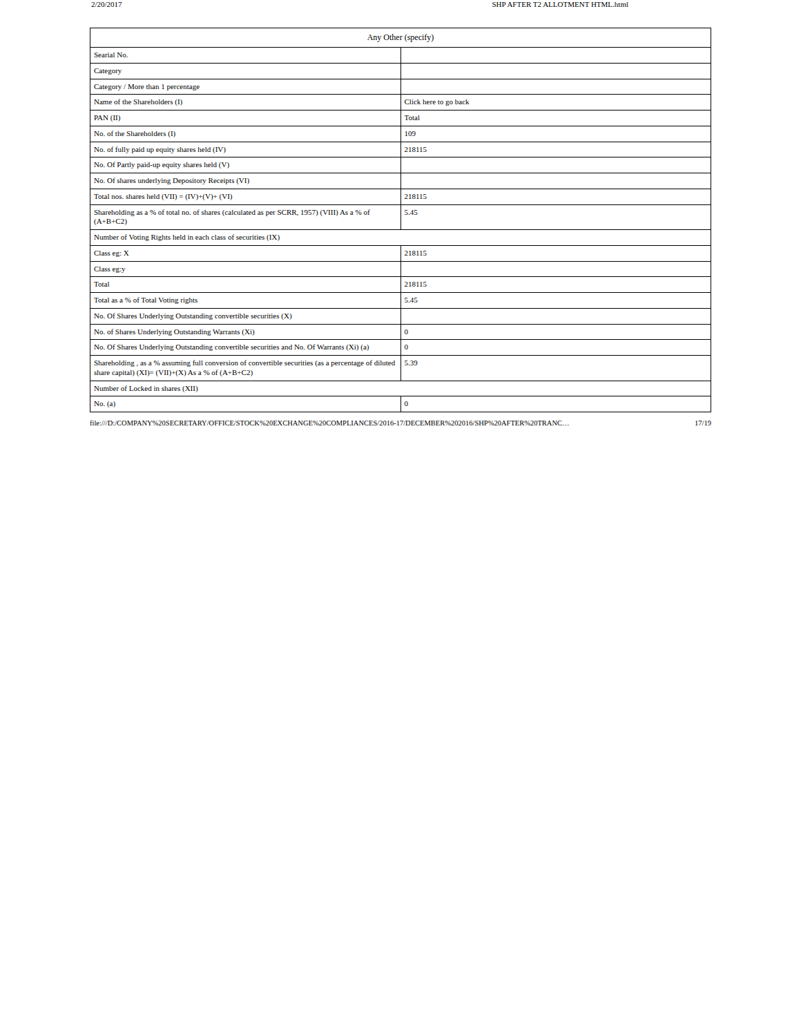2/20/2017
SHP AFTER T2 ALLOTMENT HTML.html
| Any Other (specify) |
| Searial No. | |
| Category | |
| Category / More than 1 percentage | |
| Name of the Shareholders (I) | Click here to go back |
| PAN (II) | Total |
| No. of the Shareholders (I) | 109 |
| No. of fully paid up equity shares held (IV) | 218115 |
| No. Of Partly paid-up equity shares held (V) | |
| No. Of shares underlying Depository Receipts (VI) | |
| Total nos. shares held (VII) = (IV)+(V)+ (VI) | 218115 |
| Shareholding as a % of total no. of shares (calculated as per SCRR, 1957) (VIII) As a % of (A+B+C2) | 5.45 |
| Number of Voting Rights held in each class of securities (IX) |
| Class eg: X | 218115 |
| Class eg:y | |
| Total | 218115 |
| Total as a % of Total Voting rights | 5.45 |
| No. Of Shares Underlying Outstanding convertible securities (X) | |
| No. of Shares Underlying Outstanding Warrants (Xi) | 0 |
| No. Of Shares Underlying Outstanding convertible securities and No. Of Warrants (Xi) (a) | 0 |
| Shareholding , as a % assuming full conversion of convertible securities (as a percentage of diluted share capital) (XI)= (VII)+(X) As a % of (A+B+C2) | 5.39 |
| Number of Locked in shares (XII) |
| No. (a) | 0 |
file:///D:/COMPANY%20SECRETARY/OFFICE/STOCK%20EXCHANGE%20COMPLIANCES/2016-17/DECEMBER%202016/SHP%20AFTER%20TRANC…
17/19